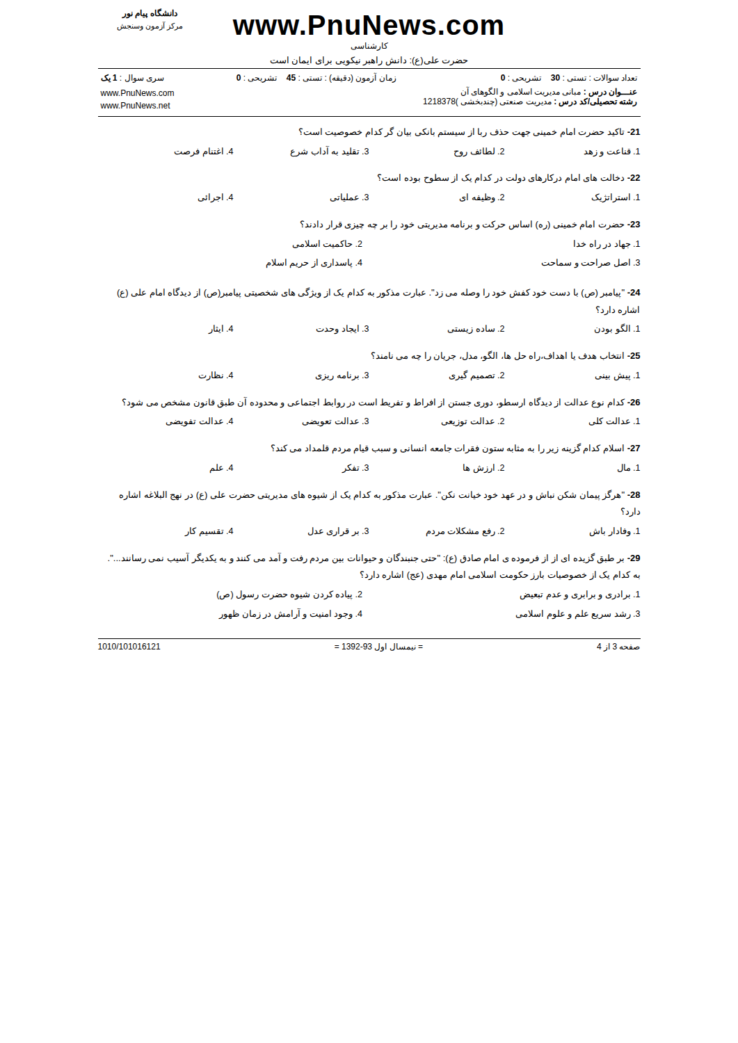www.PnuNews.com
دانشگاه پیام نور
مرکز آزمون وسنجش
کارشناسی
حضرت علی(ع): دانش راهبر نیکویی برای ایمان است
| تعداد سوالات : تستی : 30 تشریحی : 0 | زمان آزمون (دقیقه) : تستی : 45 تشریحی : 0 | سری سوال : 1 یک |
| عنـــوان درس : مبانی مدیریت اسلامی و الگوهای آن رشته تحصیلی/کد درس : مدیریت صنعتی (چندبخشی )1218378 | www.PnuNews.com www.PnuNews.net |
21- تاکید حضرت امام خمینی جهت حذف ربا از سیستم بانکی بیان گر کدام خصوصیت است؟
1. قناعت و زهد
2. لطائف روح
3. تقلید به آداب شرع
4. اغتنام فرصت
22- دخالت های امام درکارهای دولت در کدام یک از سطوح بوده است؟
1. استراتژیک
2. وظیفه ای
3. عملیاتی
4. اجرائی
23- حضرت امام خمینی (ره) اساس حرکت و برنامه مدیریتی خود را بر چه چیزی قرار دادند؟
1. جهاد در راه خدا
2. حاکمیت اسلامی
3. اصل صراحت و سماحت
4. پاسداری از حریم اسلام
24- "پیامبر (ص) با دست خود کفش خود را وصله می زد". عبارت مذکور به کدام یک از ویژگی های شخصیتی پیامبر(ص) از دیدگاه امام علی (ع) اشاره دارد؟
1. الگو بودن
2. ساده زیستی
3. ایجاد وحدت
4. ایثار
25- انتخاب هدف یا اهداف،راه حل ها، الگو، مدل، جریان را چه می نامند؟
1. پیش بینی
2. تصمیم گیری
3. برنامه ریزی
4. نظارت
26- کدام نوع عدالت از دیدگاه ارسطو، دوری جستن از افراط و تفریط است در روابط اجتماعی و محدوده آن طبق قانون مشخص می شود؟
1. عدالت کلی
2. عدالت توزیعی
3. عدالت تعویضی
4. عدالت تفویضی
27- اسلام کدام گزینه زیر را به مثابه ستون فقرات جامعه انسانی و سبب قیام مردم قلمداد می کند؟
1. مال
2. ارزش ها
3. تفکر
4. علم
28- "هرگز پیمان شکن نباش و در عهد خود خیانت نکن". عبارت مذکور به کدام یک از شیوه های مدیریتی حضرت علی (ع) در نهج البلاغه اشاره دارد؟
1. وفادار باش
2. رفع مشکلات مردم
3. بر قراری عدل
4. تقسیم کار
29- بر طبق گزیده ای از از فرموده ی امام صادق (ع): "حتی جنبندگان و حیوانات بین مردم رفت و آمد می کنند و به یکدیگر آسیب نمی رسانند...". به کدام یک از خصوصیات بارز حکومت اسلامی امام مهدی (عج) اشاره دارد؟
1. برادری و برابری و عدم تبعیض
2. پیاده کردن شیوه حضرت رسول (ص)
3. رشد سریع علم و علوم اسلامی
4. وجود امنیت و آرامش در زمان ظهور
صفحه 3 از 4
= نیمسال اول 93-1392 =
1010/101016121